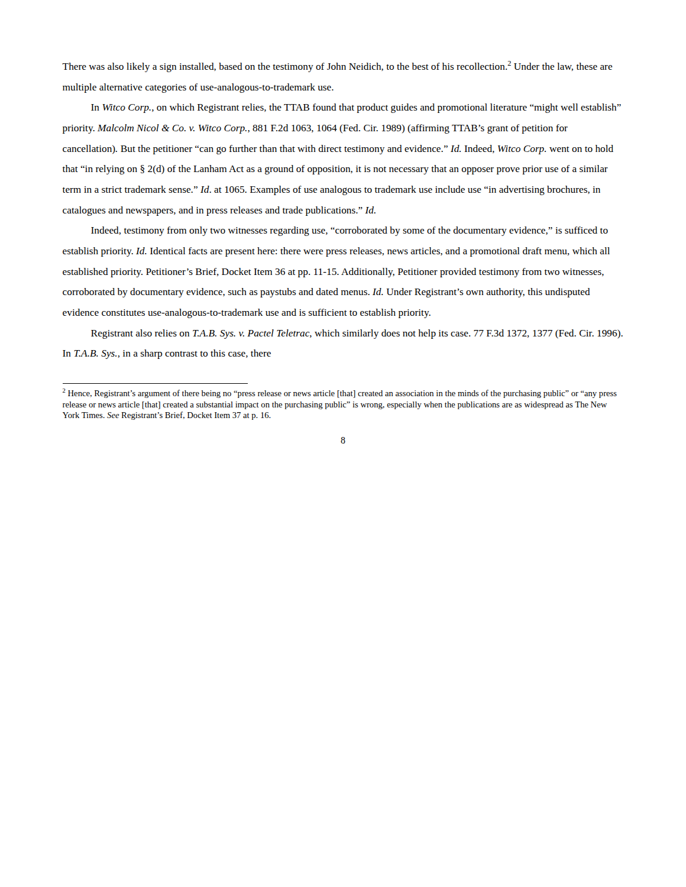There was also likely a sign installed, based on the testimony of John Neidich, to the best of his recollection.2 Under the law, these are multiple alternative categories of use-analogous-to-trademark use.
In Witco Corp., on which Registrant relies, the TTAB found that product guides and promotional literature “might well establish” priority. Malcolm Nicol & Co. v. Witco Corp., 881 F.2d 1063, 1064 (Fed. Cir. 1989) (affirming TTAB’s grant of petition for cancellation). But the petitioner “can go further than that with direct testimony and evidence.” Id. Indeed, Witco Corp. went on to hold that “in relying on § 2(d) of the Lanham Act as a ground of opposition, it is not necessary that an opposer prove prior use of a similar term in a strict trademark sense.” Id. at 1065. Examples of use analogous to trademark use include use “in advertising brochures, in catalogues and newspapers, and in press releases and trade publications.” Id.
Indeed, testimony from only two witnesses regarding use, “corroborated by some of the documentary evidence,” is sufficed to establish priority. Id. Identical facts are present here: there were press releases, news articles, and a promotional draft menu, which all established priority. Petitioner’s Brief, Docket Item 36 at pp. 11-15. Additionally, Petitioner provided testimony from two witnesses, corroborated by documentary evidence, such as paystubs and dated menus. Id. Under Registrant’s own authority, this undisputed evidence constitutes use-analogous-to-trademark use and is sufficient to establish priority.
Registrant also relies on T.A.B. Sys. v. Pactel Teletrac, which similarly does not help its case. 77 F.3d 1372, 1377 (Fed. Cir. 1996). In T.A.B. Sys., in a sharp contrast to this case, there
2 Hence, Registrant’s argument of there being no “press release or news article [that] created an association in the minds of the purchasing public” or “any press release or news article [that] created a substantial impact on the purchasing public” is wrong, especially when the publications are as widespread as The New York Times. See Registrant’s Brief, Docket Item 37 at p. 16.
8